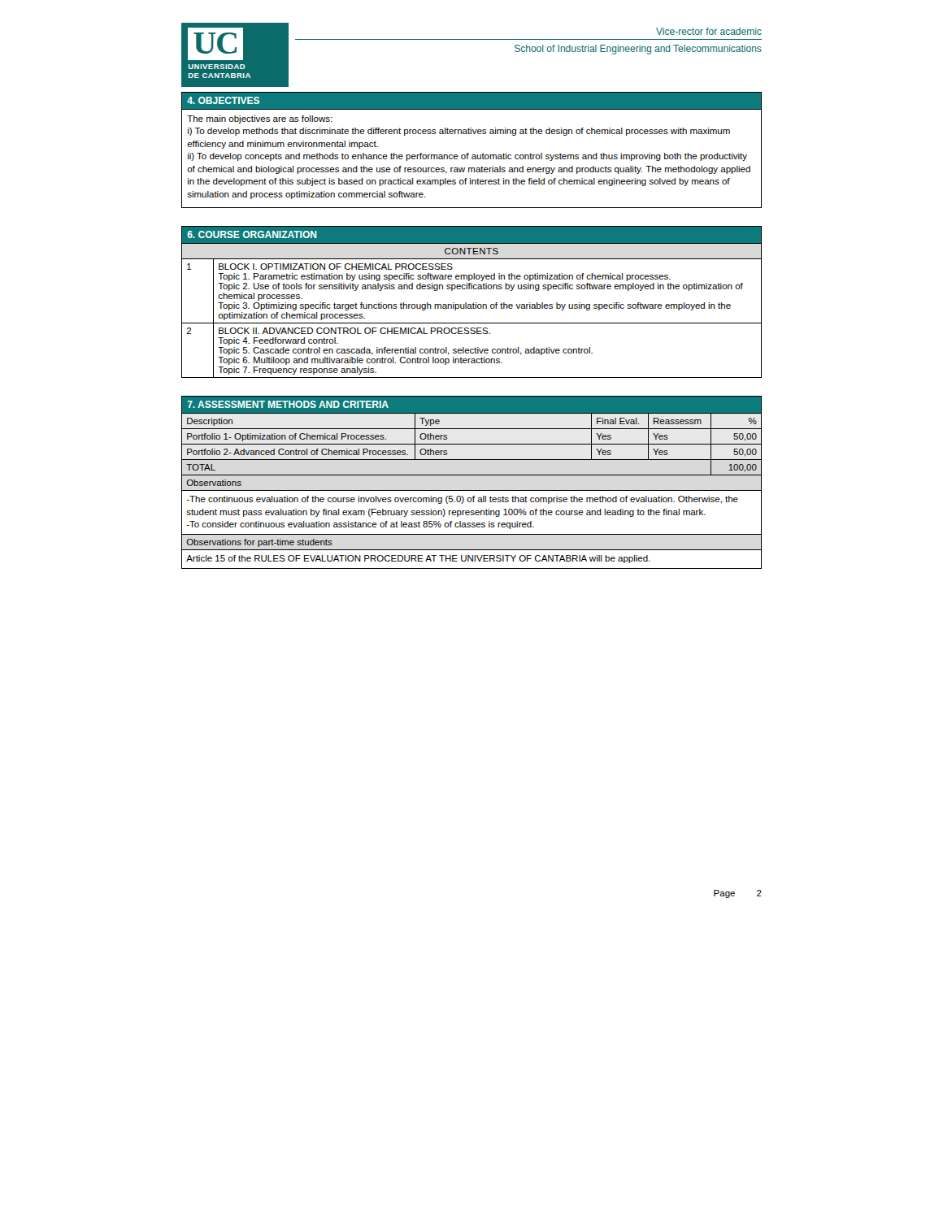UC
UNIVERSIDAD
DE CANTABRIA
Vice-rector for academic
School of Industrial Engineering and Telecommunications
4. OBJECTIVES
The main objectives are as follows:
i) To develop methods that discriminate the different process alternatives aiming at the design of chemical processes with maximum efficiency and minimum environmental impact.
ii) To develop concepts and methods to enhance the performance of automatic control systems and thus improving both the productivity of chemical and biological processes and the use of resources, raw materials and energy and products quality. The methodology applied in the development of this subject is based on practical examples of interest in the field of chemical engineering solved by means of simulation and process optimization commercial software.
6. COURSE ORGANIZATION
| CONTENTS |
| 1 | BLOCK I. OPTIMIZATION OF CHEMICAL PROCESSES Topic 1. Parametric estimation by using specific software employed in the optimization of chemical processes. Topic 2. Use of tools for sensitivity analysis and design specifications by using specific software employed in the optimization of chemical processes. Topic 3. Optimizing specific target functions through manipulation of the variables by using specific software employed in the optimization of chemical processes. |
| 2 | BLOCK II. ADVANCED CONTROL OF CHEMICAL PROCESSES. Topic 4. Feedforward control. Topic 5. Cascade control en cascada, inferential control, selective control, adaptive control. Topic 6. Multiloop and multivaraible control. Control loop interactions. Topic 7. Frequency response analysis. |
7. ASSESSMENT METHODS AND CRITERIA
| Description | Type | Final Eval. | Reassessm | % |
| --- | --- | --- | --- | --- |
| Portfolio 1- Optimization of Chemical Processes. | Others | Yes | Yes | 50,00 |
| Portfolio 2- Advanced Control of Chemical Processes. | Others | Yes | Yes | 50,00 |
| TOTAL | 100,00 |
| Observations |
| -The continuous evaluation of the course involves overcoming (5.0) of all tests that comprise the method of evaluation. Otherwise, the student must pass evaluation by final exam (February session) representing 100% of the course and leading to the final mark. -To consider continuous evaluation assistance of at least 85% of classes is required. |
| Observations for part-time students |
| Article 15 of the RULES OF EVALUATION PROCEDURE AT THE UNIVERSITY OF CANTABRIA will be applied. |
Page 2